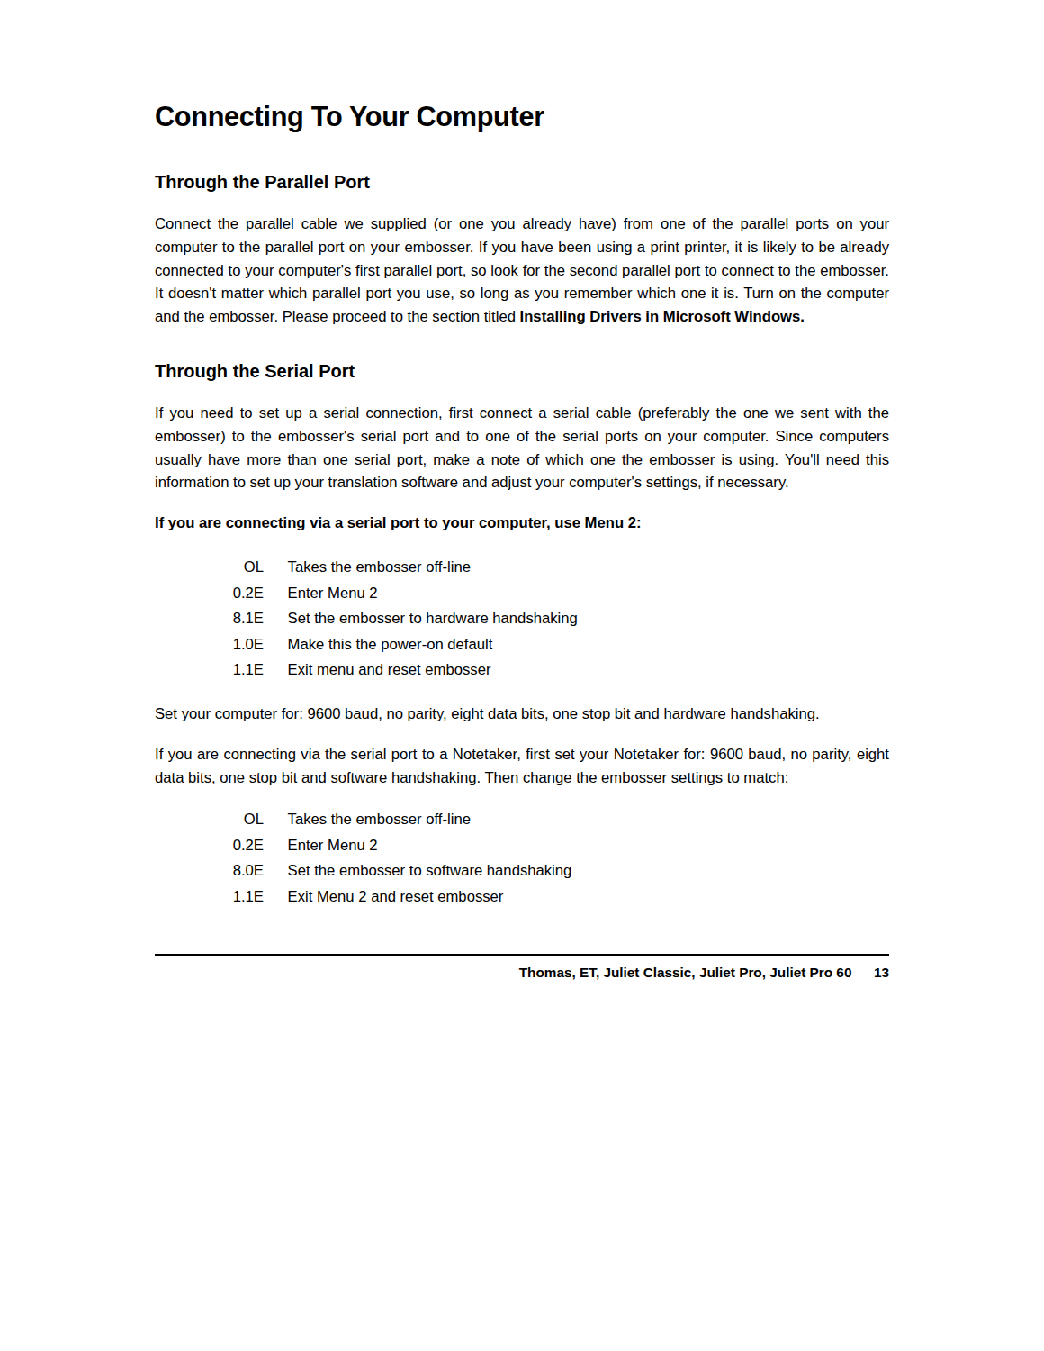Connecting To Your Computer
Through the Parallel Port
Connect the parallel cable we supplied (or one you already have) from one of the parallel ports on your computer to the parallel port on your embosser. If you have been using a print printer, it is likely to be already connected to your computer's first parallel port, so look for the second parallel port to connect to the embosser. It doesn't matter which parallel port you use, so long as you remember which one it is. Turn on the computer and the embosser. Please proceed to the section titled Installing Drivers in Microsoft Windows.
Through the Serial Port
If you need to set up a serial connection, first connect a serial cable (preferably the one we sent with the embosser) to the embosser's serial port and to one of the serial ports on your computer. Since computers usually have more than one serial port, make a note of which one the embosser is using. You'll need this information to set up your translation software and adjust your computer's settings, if necessary.
If you are connecting via a serial port to your computer, use Menu 2:
| OL | Takes the embosser off-line |
| 0.2E | Enter Menu 2 |
| 8.1E | Set the embosser to hardware handshaking |
| 1.0E | Make this the power-on default |
| 1.1E | Exit menu and reset embosser |
Set your computer for: 9600 baud, no parity, eight data bits, one stop bit and hardware handshaking.
If you are connecting via the serial port to a Notetaker, first set your Notetaker for: 9600 baud, no parity, eight data bits, one stop bit and software handshaking. Then change the embosser settings to match:
| OL | Takes the embosser off-line |
| 0.2E | Enter Menu 2 |
| 8.0E | Set the embosser to software handshaking |
| 1.1E | Exit Menu 2 and reset embosser |
Thomas, ET, Juliet Classic, Juliet Pro, Juliet Pro 6013